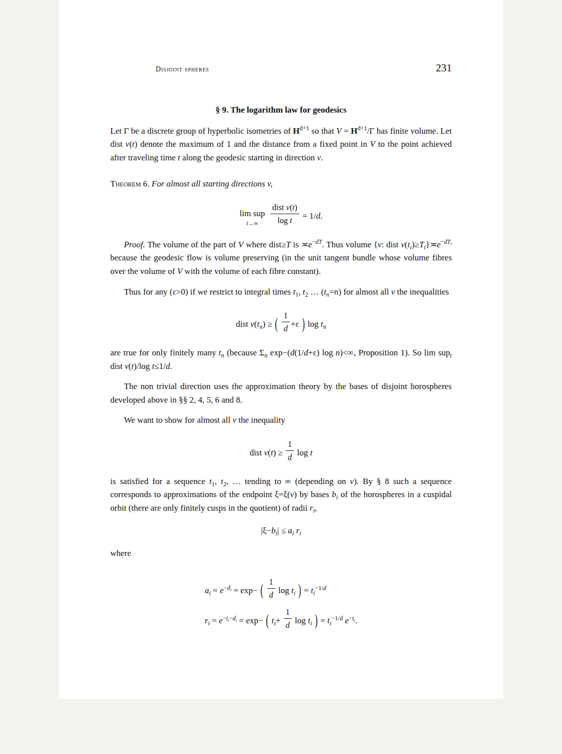Disjoint spheres
231
§ 9. The logarithm law for geodesics
Let Γ be a discrete group of hyperbolic isometries of Hd+1 so that V = Hd+1/Γ has finite volume. Let dist v(t) denote the maximum of 1 and the distance from a fixed point in V to the point achieved after traveling time t along the geodesic starting in direction v.
Theorem 6. For almost all starting directions v,
lim sup t→∞ dist v(t) log t = 1/d.
Proof. The volume of the part of V where dist≥T is ≍e−dT. Thus volume {v: dist v(ti)≥Ti}≍e−dTi because the geodesic flow is volume preserving (in the unit tangent bundle whose volume fibres over the volume of V with the volume of each fibre constant).
Thus for any (ε>0) if we restrict to integral times t1, t2 … (tn=n) for almost all v the inequalities
dist v(tn) ≥ ( 1 d+ε ) log tn
are true for only finitely many tn (because Σn exp−(d(1/d+ε) log n)<∞, Proposition 1). So lim supt dist v(t)/log t≤1/d.
The non trivial direction uses the approximation theory by the bases of disjoint horospheres developed above in §§ 2, 4, 5, 6 and 8.
We want to show for almost all v the inequality
dist v(t) ≥ 1 d log t
is satisfied for a sequence t1, t2, … tending to ∞ (depending on v). By § 8 such a sequence corresponds to approximations of the endpoint ξ=ξ(v) by bases bi of the horospheres in a cuspidal orbit (there are only finitely cusps in the quotient) of radii ri,
|ξ−bi| ≤ ai ri
where
ai = e−di = exp− ( 1 d log ti ) = ti−1/d ri = e−ti−di = exp− ( ti+ 1 d log ti ) = ti−1/d e−ti.